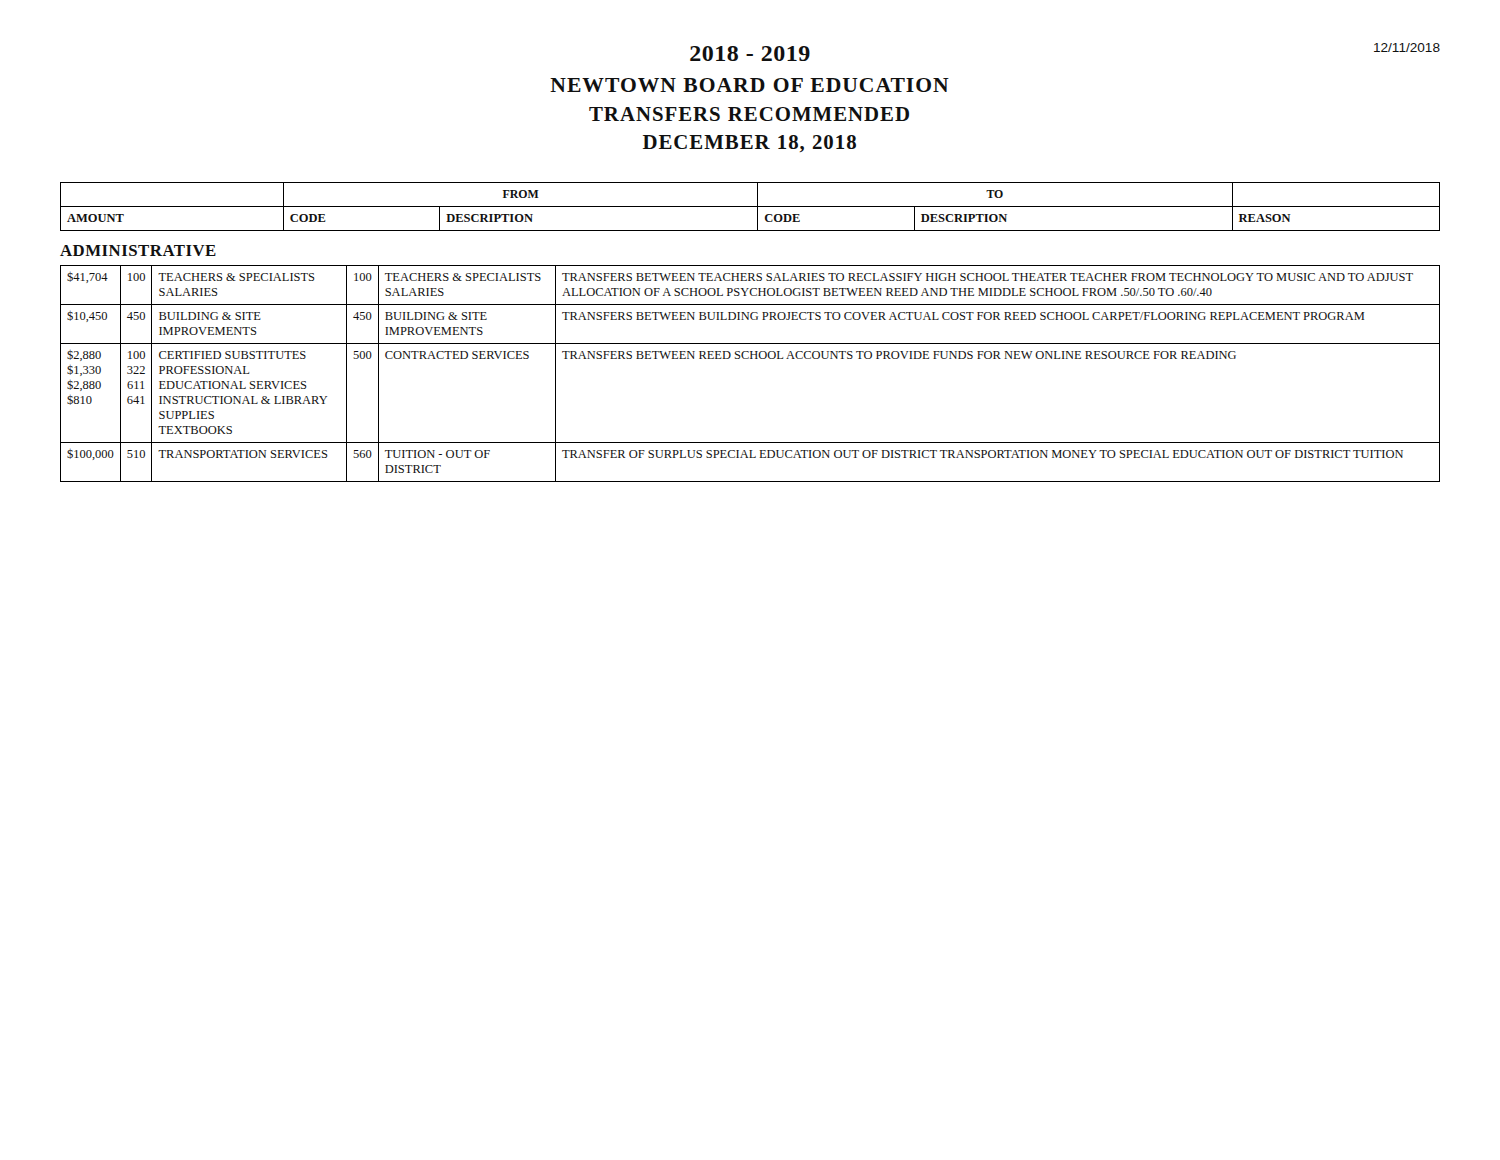12/11/2018
2018 - 2019
NEWTOWN BOARD OF EDUCATION
TRANSFERS RECOMMENDED
DECEMBER 18, 2018
| | FROM | TO | |
| --- | --- | --- | --- |
| AMOUNT | CODE | DESCRIPTION | CODE | DESCRIPTION | REASON |
ADMINISTRATIVE
| $41,704 | 100 | TEACHERS & SPECIALISTS SALARIES | 100 | TEACHERS & SPECIALISTS SALARIES | TRANSFERS BETWEEN TEACHERS SALARIES TO RECLASSIFY HIGH SCHOOL THEATER TEACHER FROM TECHNOLOGY TO MUSIC AND TO ADJUST ALLOCATION OF A SCHOOL PSYCHOLOGIST BETWEEN REED AND THE MIDDLE SCHOOL FROM .50/.50 TO .60/.40 |
| $10,450 | 450 | BUILDING & SITE IMPROVEMENTS | 450 | BUILDING & SITE IMPROVEMENTS | TRANSFERS BETWEEN BUILDING PROJECTS TO COVER ACTUAL COST FOR REED SCHOOL CARPET/FLOORING REPLACEMENT PROGRAM |
| $2,880 $1,330 $2,880 $810 | 100 322 611 641 | CERTIFIED SUBSTITUTES PROFESSIONAL EDUCATIONAL SERVICES INSTRUCTIONAL & LIBRARY SUPPLIES TEXTBOOKS | 500 | CONTRACTED SERVICES | TRANSFERS BETWEEN REED SCHOOL ACCOUNTS TO PROVIDE FUNDS FOR NEW ONLINE RESOURCE FOR READING |
| $100,000 | 510 | TRANSPORTATION SERVICES | 560 | TUITION - OUT OF DISTRICT | TRANSFER OF SURPLUS SPECIAL EDUCATION OUT OF DISTRICT TRANSPORTATION MONEY TO SPECIAL EDUCATION OUT OF DISTRICT TUITION |